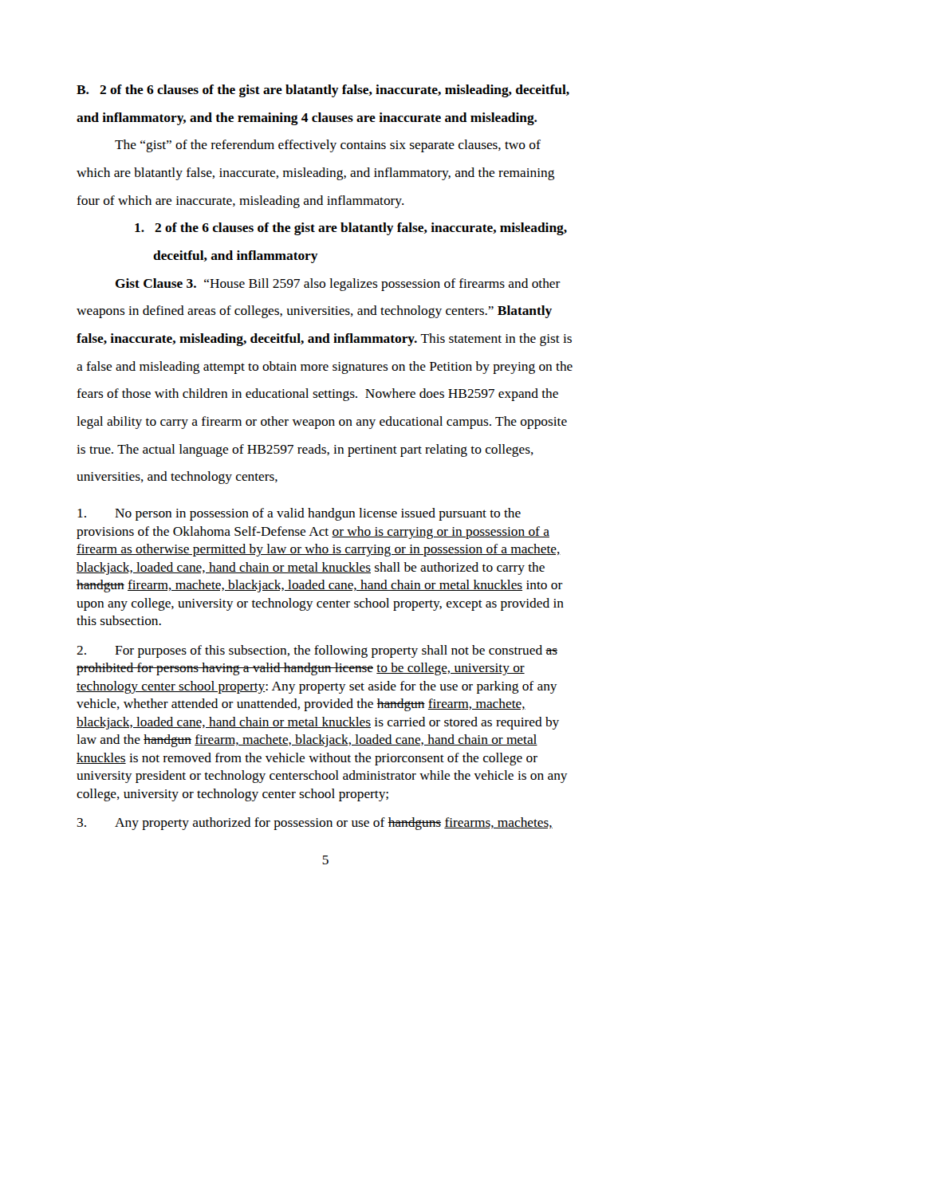B. 2 of the 6 clauses of the gist are blatantly false, inaccurate, misleading, deceitful, and inflammatory, and the remaining 4 clauses are inaccurate and misleading.
The “gist” of the referendum effectively contains six separate clauses, two of which are blatantly false, inaccurate, misleading, and inflammatory, and the remaining four of which are inaccurate, misleading and inflammatory.
1. 2 of the 6 clauses of the gist are blatantly false, inaccurate, misleading, deceitful, and inflammatory
Gist Clause 3. “House Bill 2597 also legalizes possession of firearms and other weapons in defined areas of colleges, universities, and technology centers.” Blatantly false, inaccurate, misleading, deceitful, and inflammatory. This statement in the gist is a false and misleading attempt to obtain more signatures on the Petition by preying on the fears of those with children in educational settings. Nowhere does HB2597 expand the legal ability to carry a firearm or other weapon on any educational campus. The opposite is true. The actual language of HB2597 reads, in pertinent part relating to colleges, universities, and technology centers,
1. No person in possession of a valid handgun license issued pursuant to the provisions of the Oklahoma Self-Defense Act or who is carrying or in possession of a firearm as otherwise permitted by law or who is carrying or in possession of a machete, blackjack, loaded cane, hand chain or metal knuckles shall be authorized to carry the handgun firearm, machete, blackjack, loaded cane, hand chain or metal knuckles into or upon any college, university or technology center school property, except as provided in this subsection.
2. For purposes of this subsection, the following property shall not be construed as prohibited for persons having a valid handgun license to be college, university or technology center school property: Any property set aside for the use or parking of any vehicle, whether attended or unattended, provided the handgun firearm, machete, blackjack, loaded cane, hand chain or metal knuckles is carried or stored as required by law and the handgun firearm, machete, blackjack, loaded cane, hand chain or metal knuckles is not removed from the vehicle without the priorconsent of the college or university president or technology centerschool administrator while the vehicle is on any college, university or technology center school property;
3. Any property authorized for possession or use of handguns firearms, machetes,
5